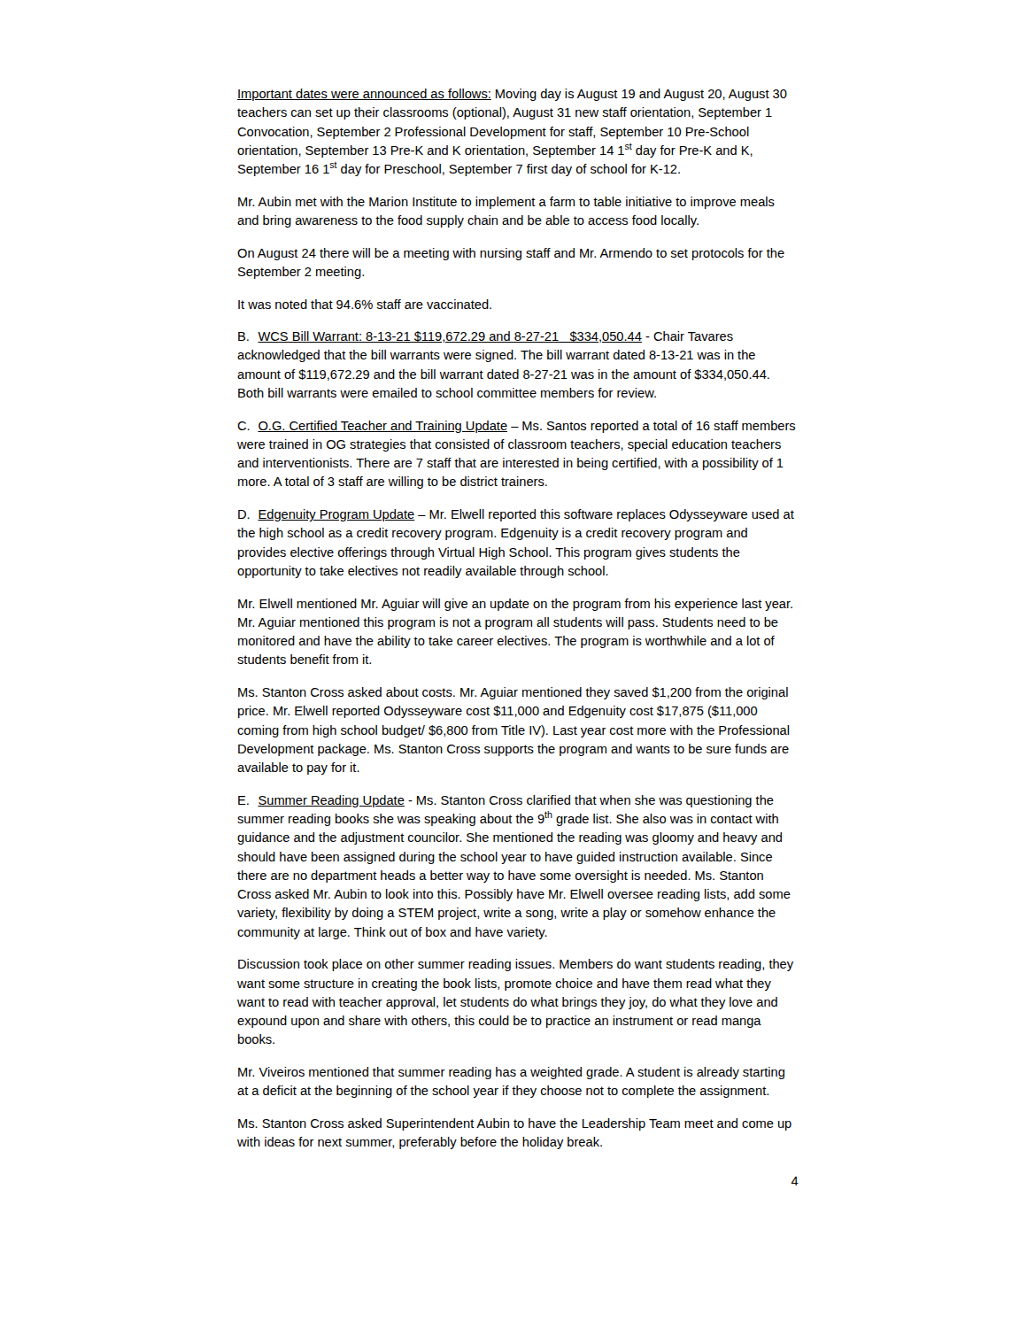Important dates were announced as follows: Moving day is August 19 and August 20, August 30 teachers can set up their classrooms (optional), August 31 new staff orientation, September 1 Convocation, September 2 Professional Development for staff, September 10 Pre-School orientation, September 13 Pre-K and K orientation, September 14 1st day for Pre-K and K, September 16 1st day for Preschool, September 7 first day of school for K-12.
Mr. Aubin met with the Marion Institute to implement a farm to table initiative to improve meals and bring awareness to the food supply chain and be able to access food locally.
On August 24 there will be a meeting with nursing staff and Mr. Armendo to set protocols for the September 2 meeting.
It was noted that 94.6% staff are vaccinated.
B. WCS Bill Warrant: 8-13-21 $119,672.29 and 8-27-21 $334,050.44 - Chair Tavares acknowledged that the bill warrants were signed. The bill warrant dated 8-13-21 was in the amount of $119,672.29 and the bill warrant dated 8-27-21 was in the amount of $334,050.44. Both bill warrants were emailed to school committee members for review.
C. O.G. Certified Teacher and Training Update – Ms. Santos reported a total of 16 staff members were trained in OG strategies that consisted of classroom teachers, special education teachers and interventionists. There are 7 staff that are interested in being certified, with a possibility of 1 more. A total of 3 staff are willing to be district trainers.
D. Edgenuity Program Update – Mr. Elwell reported this software replaces Odysseyware used at the high school as a credit recovery program. Edgenuity is a credit recovery program and provides elective offerings through Virtual High School. This program gives students the opportunity to take electives not readily available through school.
Mr. Elwell mentioned Mr. Aguiar will give an update on the program from his experience last year. Mr. Aguiar mentioned this program is not a program all students will pass. Students need to be monitored and have the ability to take career electives. The program is worthwhile and a lot of students benefit from it.
Ms. Stanton Cross asked about costs. Mr. Aguiar mentioned they saved $1,200 from the original price. Mr. Elwell reported Odysseyware cost $11,000 and Edgenuity cost $17,875 ($11,000 coming from high school budget/ $6,800 from Title IV). Last year cost more with the Professional Development package. Ms. Stanton Cross supports the program and wants to be sure funds are available to pay for it.
E. Summer Reading Update - Ms. Stanton Cross clarified that when she was questioning the summer reading books she was speaking about the 9th grade list. She also was in contact with guidance and the adjustment councilor. She mentioned the reading was gloomy and heavy and should have been assigned during the school year to have guided instruction available. Since there are no department heads a better way to have some oversight is needed. Ms. Stanton Cross asked Mr. Aubin to look into this. Possibly have Mr. Elwell oversee reading lists, add some variety, flexibility by doing a STEM project, write a song, write a play or somehow enhance the community at large. Think out of box and have variety.
Discussion took place on other summer reading issues. Members do want students reading, they want some structure in creating the book lists, promote choice and have them read what they want to read with teacher approval, let students do what brings they joy, do what they love and expound upon and share with others, this could be to practice an instrument or read manga books.
Mr. Viveiros mentioned that summer reading has a weighted grade. A student is already starting at a deficit at the beginning of the school year if they choose not to complete the assignment.
Ms. Stanton Cross asked Superintendent Aubin to have the Leadership Team meet and come up with ideas for next summer, preferably before the holiday break.
4